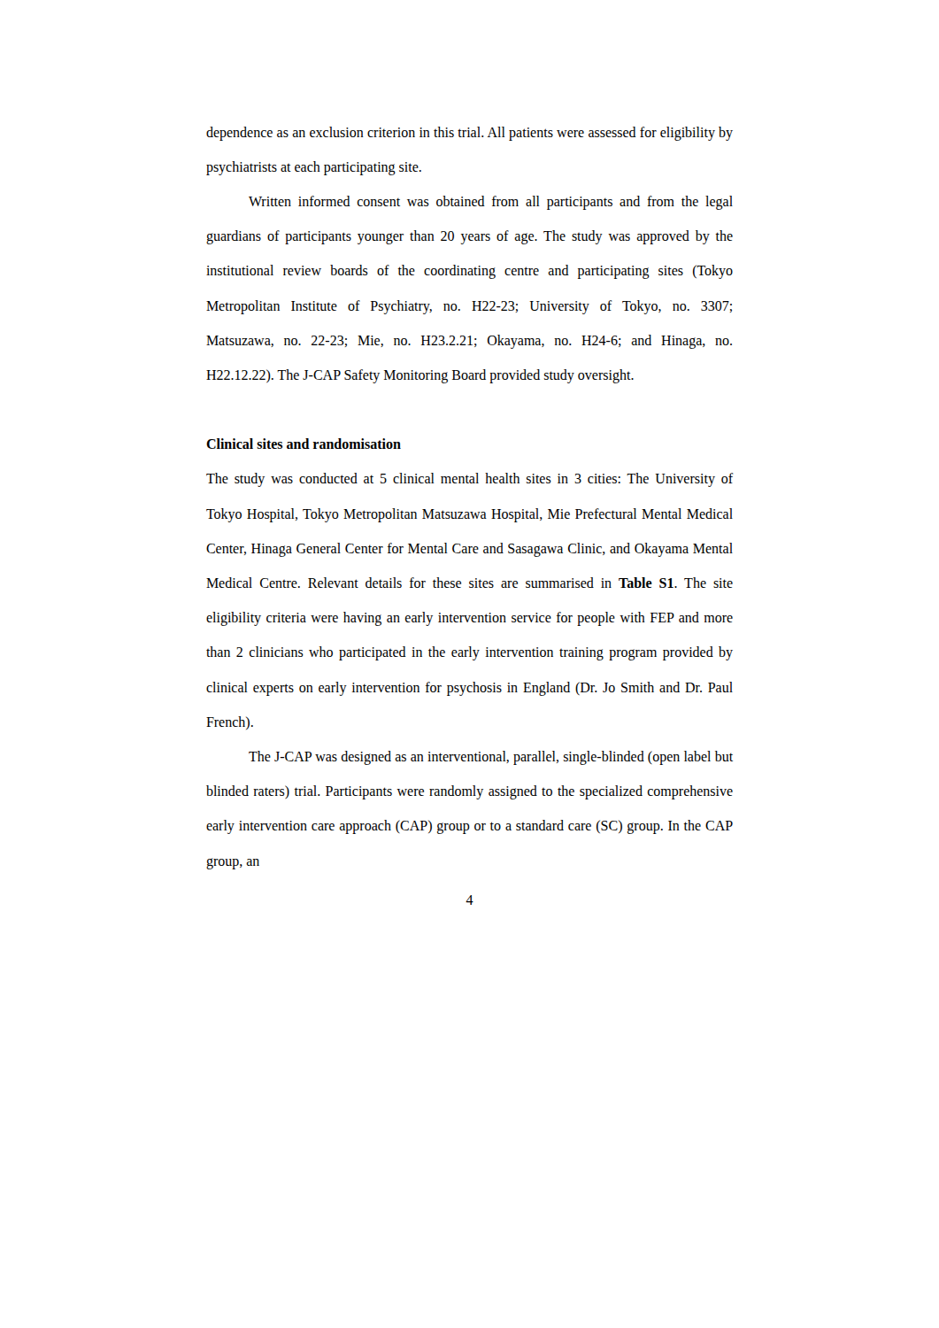dependence as an exclusion criterion in this trial. All patients were assessed for eligibility by psychiatrists at each participating site.
Written informed consent was obtained from all participants and from the legal guardians of participants younger than 20 years of age. The study was approved by the institutional review boards of the coordinating centre and participating sites (Tokyo Metropolitan Institute of Psychiatry, no. H22-23; University of Tokyo, no. 3307; Matsuzawa, no. 22-23; Mie, no. H23.2.21; Okayama, no. H24-6; and Hinaga, no. H22.12.22). The J-CAP Safety Monitoring Board provided study oversight.
Clinical sites and randomisation
The study was conducted at 5 clinical mental health sites in 3 cities: The University of Tokyo Hospital, Tokyo Metropolitan Matsuzawa Hospital, Mie Prefectural Mental Medical Center, Hinaga General Center for Mental Care and Sasagawa Clinic, and Okayama Mental Medical Centre. Relevant details for these sites are summarised in Table S1. The site eligibility criteria were having an early intervention service for people with FEP and more than 2 clinicians who participated in the early intervention training program provided by clinical experts on early intervention for psychosis in England (Dr. Jo Smith and Dr. Paul French).
The J-CAP was designed as an interventional, parallel, single-blinded (open label but blinded raters) trial. Participants were randomly assigned to the specialized comprehensive early intervention care approach (CAP) group or to a standard care (SC) group. In the CAP group, an
4